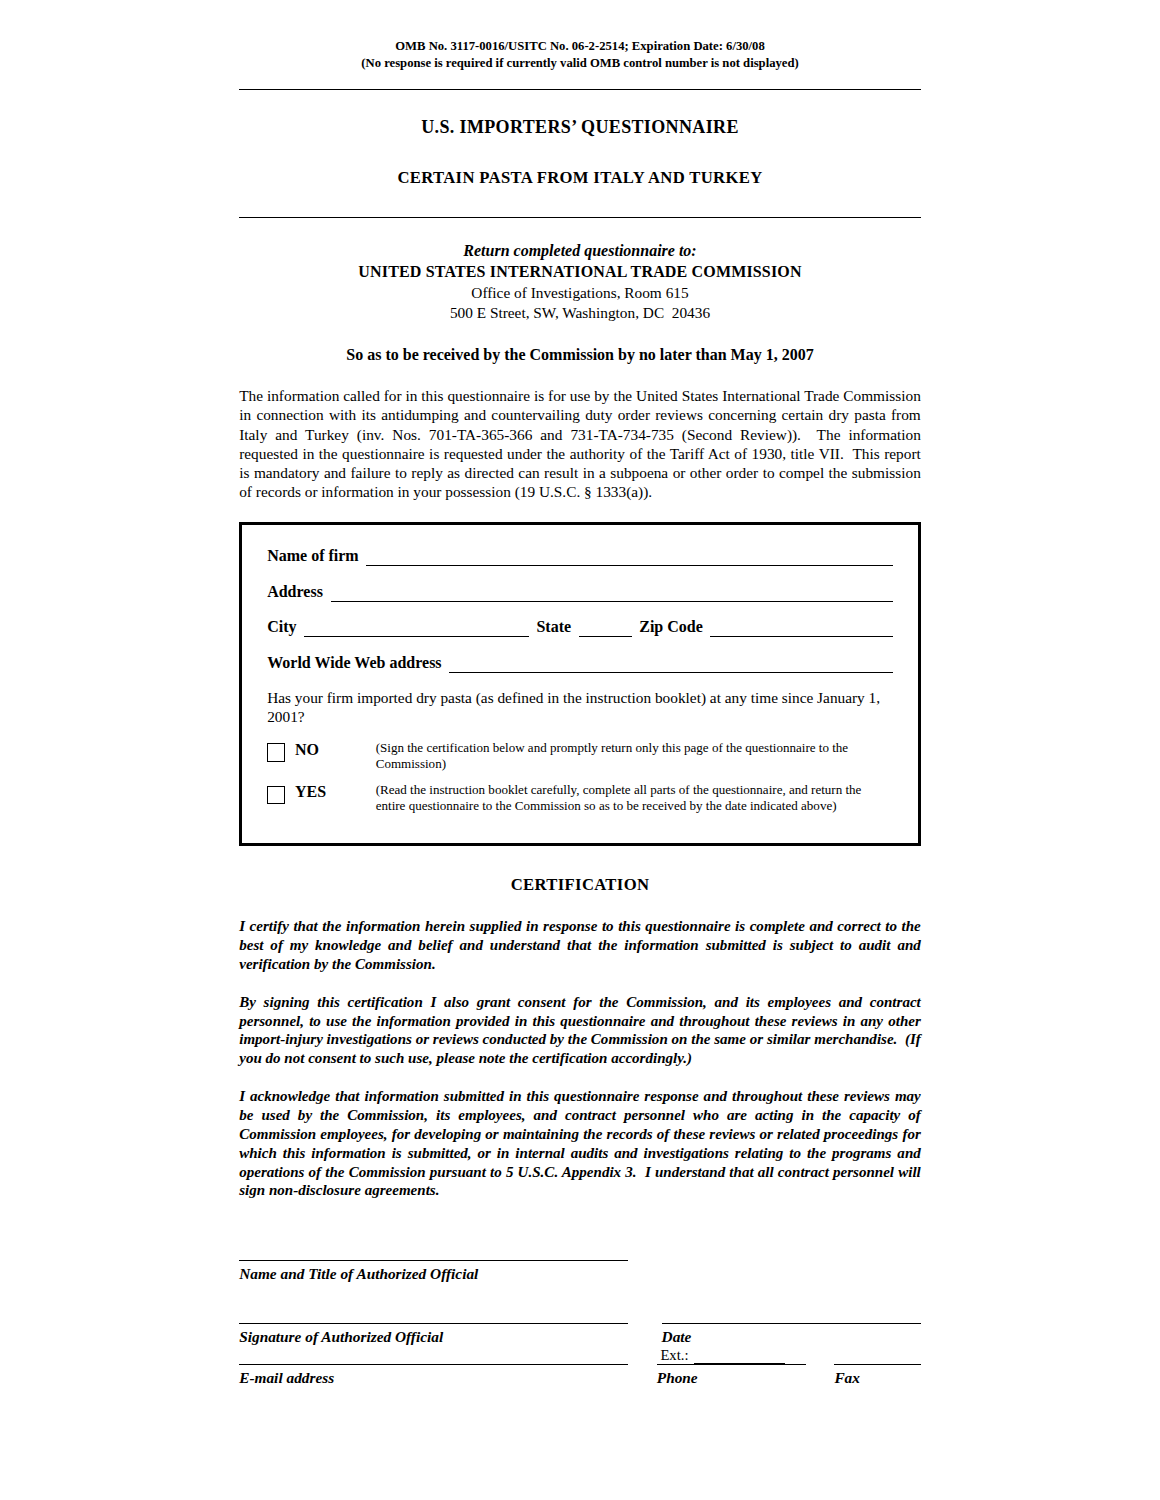OMB No. 3117-0016/USITC No. 06-2-2514; Expiration Date: 6/30/08
(No response is required if currently valid OMB control number is not displayed)
U.S. IMPORTERS’ QUESTIONNAIRE
CERTAIN PASTA FROM ITALY AND TURKEY
Return completed questionnaire to:
UNITED STATES INTERNATIONAL TRADE COMMISSION
Office of Investigations, Room 615
500 E Street, SW, Washington, DC 20436
So as to be received by the Commission by no later than May 1, 2007
The information called for in this questionnaire is for use by the United States International Trade Commission in connection with its antidumping and countervailing duty order reviews concerning certain dry pasta from Italy and Turkey (inv. Nos. 701-TA-365-366 and 731-TA-734-735 (Second Review)). The information requested in the questionnaire is requested under the authority of the Tariff Act of 1930, title VII. This report is mandatory and failure to reply as directed can result in a subpoena or other order to compel the submission of records or information in your possession (19 U.S.C. § 1333(a)).
Name of firm
Address
City State Zip Code
World Wide Web address
Has your firm imported dry pasta (as defined in the instruction booklet) at any time since January 1, 2001?
NO (Sign the certification below and promptly return only this page of the questionnaire to the Commission)
YES (Read the instruction booklet carefully, complete all parts of the questionnaire, and return the entire questionnaire to the Commission so as to be received by the date indicated above)
CERTIFICATION
I certify that the information herein supplied in response to this questionnaire is complete and correct to the best of my knowledge and belief and understand that the information submitted is subject to audit and verification by the Commission.
By signing this certification I also grant consent for the Commission, and its employees and contract personnel, to use the information provided in this questionnaire and throughout these reviews in any other import-injury investigations or reviews conducted by the Commission on the same or similar merchandise. (If you do not consent to such use, please note the certification accordingly.)
I acknowledge that information submitted in this questionnaire response and throughout these reviews may be used by the Commission, its employees, and contract personnel who are acting in the capacity of Commission employees, for developing or maintaining the records of these reviews or related proceedings for which this information is submitted, or in internal audits and investigations relating to the programs and operations of the Commission pursuant to 5 U.S.C. Appendix 3. I understand that all contract personnel will sign non-disclosure agreements.
Name and Title of Authorized Official
Signature of Authorized Official
Date
Ext.:
E-mail address
Phone
Fax